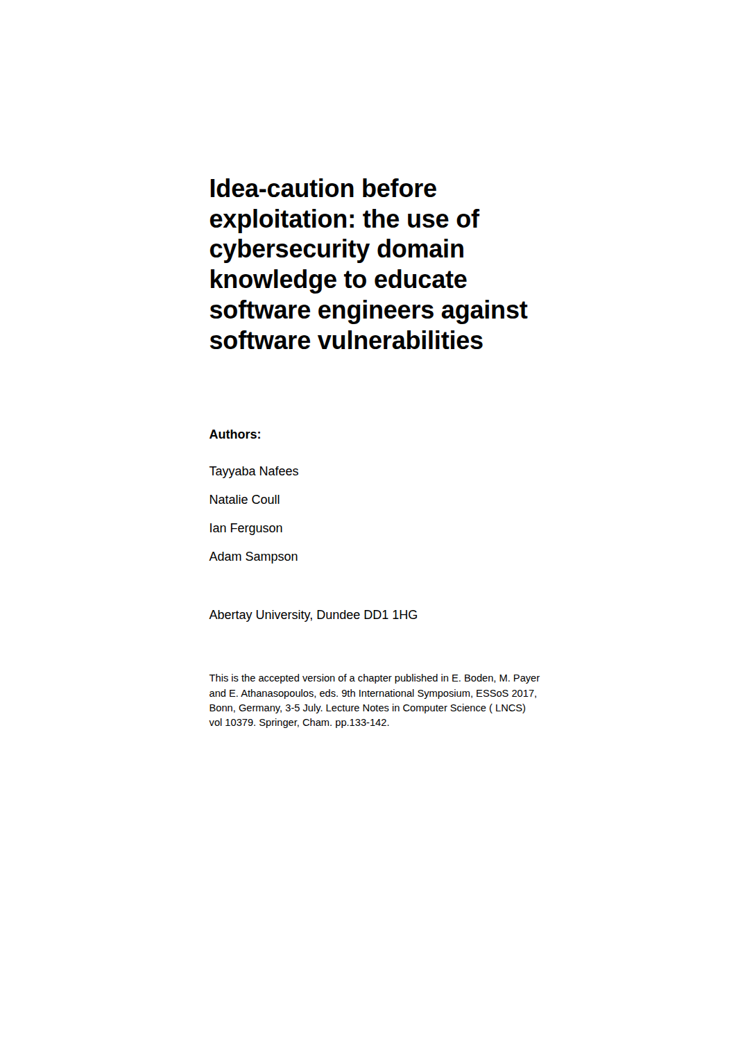Idea-caution before exploitation: the use of cybersecurity domain knowledge to educate software engineers against software vulnerabilities
Authors:
Tayyaba Nafees
Natalie Coull
Ian Ferguson
Adam Sampson
Abertay University, Dundee DD1 1HG
This is the accepted version of a chapter published in E. Boden, M. Payer and E. Athanasopoulos, eds. 9th International Symposium, ESSoS 2017, Bonn, Germany, 3-5 July. Lecture Notes in Computer Science ( LNCS) vol 10379. Springer, Cham. pp.133-142.